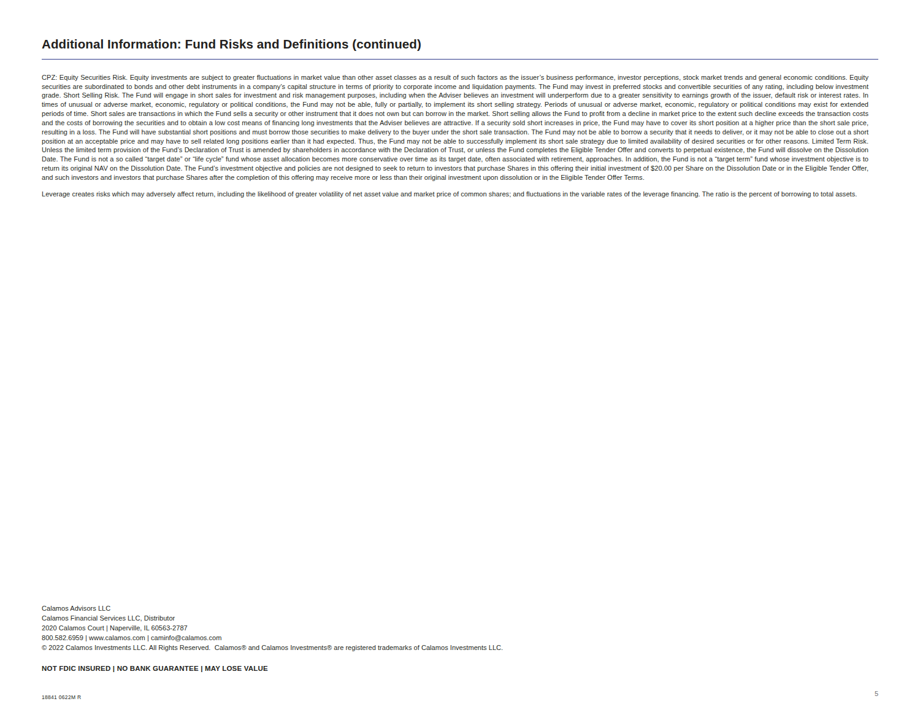Additional Information: Fund Risks and Definitions (continued)
CPZ: Equity Securities Risk. Equity investments are subject to greater fluctuations in market value than other asset classes as a result of such factors as the issuer’s business performance, investor perceptions, stock market trends and general economic conditions. Equity securities are subordinated to bonds and other debt instruments in a company’s capital structure in terms of priority to corporate income and liquidation payments. The Fund may invest in preferred stocks and convertible securities of any rating, including below investment grade. Short Selling Risk. The Fund will engage in short sales for investment and risk management purposes, including when the Adviser believes an investment will underperform due to a greater sensitivity to earnings growth of the issuer, default risk or interest rates. In times of unusual or adverse market, economic, regulatory or political conditions, the Fund may not be able, fully or partially, to implement its short selling strategy. Periods of unusual or adverse market, economic, regulatory or political conditions may exist for extended periods of time. Short sales are transactions in which the Fund sells a security or other instrument that it does not own but can borrow in the market. Short selling allows the Fund to profit from a decline in market price to the extent such decline exceeds the transaction costs and the costs of borrowing the securities and to obtain a low cost means of financing long investments that the Adviser believes are attractive. If a security sold short increases in price, the Fund may have to cover its short position at a higher price than the short sale price, resulting in a loss. The Fund will have substantial short positions and must borrow those securities to make delivery to the buyer under the short sale transaction. The Fund may not be able to borrow a security that it needs to deliver, or it may not be able to close out a short position at an acceptable price and may have to sell related long positions earlier than it had expected. Thus, the Fund may not be able to successfully implement its short sale strategy due to limited availability of desired securities or for other reasons. Limited Term Risk. Unless the limited term provision of the Fund’s Declaration of Trust is amended by shareholders in accordance with the Declaration of Trust, or unless the Fund completes the Eligible Tender Offer and converts to perpetual existence, the Fund will dissolve on the Dissolution Date. The Fund is not a so called “target date” or “life cycle” fund whose asset allocation becomes more conservative over time as its target date, often associated with retirement, approaches. In addition, the Fund is not a “target term” fund whose investment objective is to return its original NAV on the Dissolution Date. The Fund’s investment objective and policies are not designed to seek to return to investors that purchase Shares in this offering their initial investment of $20.00 per Share on the Dissolution Date or in the Eligible Tender Offer, and such investors and investors that purchase Shares after the completion of this offering may receive more or less than their original investment upon dissolution or in the Eligible Tender Offer Terms.
Leverage creates risks which may adversely affect return, including the likelihood of greater volatility of net asset value and market price of common shares; and fluctuations in the variable rates of the leverage financing. The ratio is the percent of borrowing to total assets.
Calamos Advisors LLC
Calamos Financial Services LLC, Distributor
2020 Calamos Court | Naperville, IL 60563-2787
800.582.6959 | www.calamos.com | caminfo@calamos.com
© 2022 Calamos Investments LLC. All Rights Reserved. Calamos® and Calamos Investments® are registered trademarks of Calamos Investments LLC.
NOT FDIC INSURED | NO BANK GUARANTEE | MAY LOSE VALUE
18841 0622M R
5